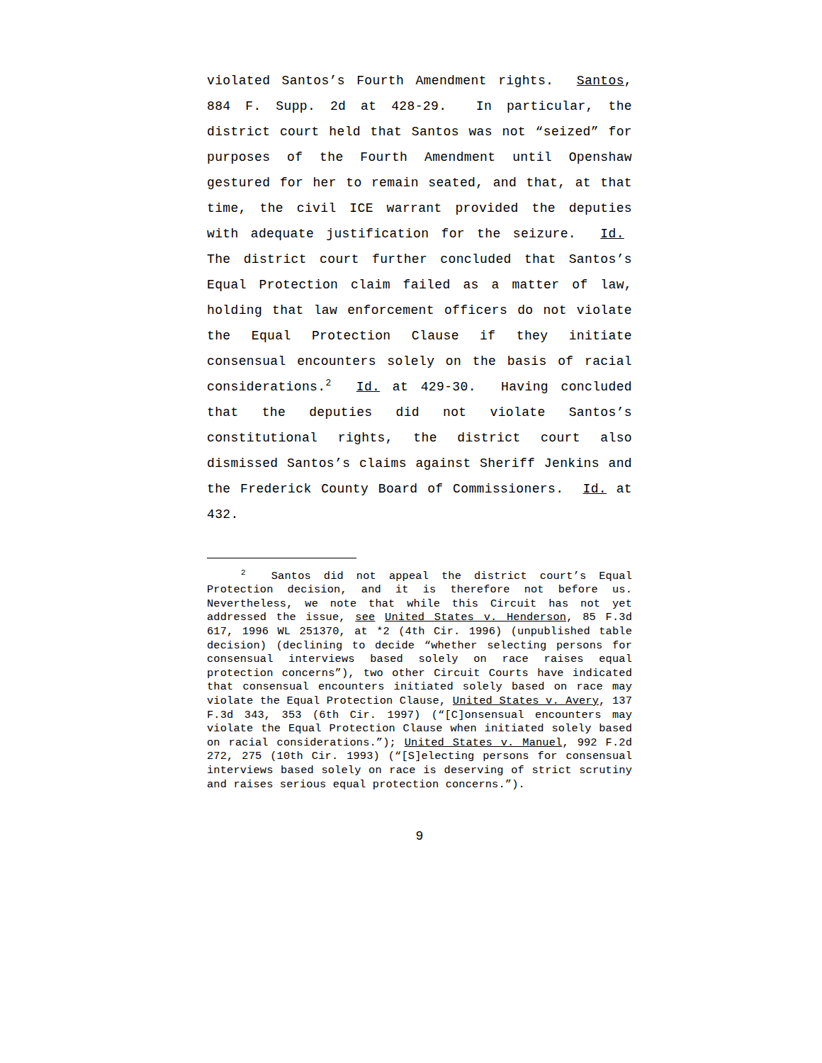violated Santos’s Fourth Amendment rights. Santos, 884 F. Supp. 2d at 428-29. In particular, the district court held that Santos was not “seized” for purposes of the Fourth Amendment until Openshaw gestured for her to remain seated, and that, at that time, the civil ICE warrant provided the deputies with adequate justification for the seizure. Id. The district court further concluded that Santos’s Equal Protection claim failed as a matter of law, holding that law enforcement officers do not violate the Equal Protection Clause if they initiate consensual encounters solely on the basis of racial considerations.2 Id. at 429-30. Having concluded that the deputies did not violate Santos’s constitutional rights, the district court also dismissed Santos’s claims against Sheriff Jenkins and the Frederick County Board of Commissioners. Id. at 432.
2 Santos did not appeal the district court’s Equal Protection decision, and it is therefore not before us. Nevertheless, we note that while this Circuit has not yet addressed the issue, see United States v. Henderson, 85 F.3d 617, 1996 WL 251370, at *2 (4th Cir. 1996) (unpublished table decision) (declining to decide “whether selecting persons for consensual interviews based solely on race raises equal protection concerns”), two other Circuit Courts have indicated that consensual encounters initiated solely based on race may violate the Equal Protection Clause, United States v. Avery, 137 F.3d 343, 353 (6th Cir. 1997) (“[C]onsensual encounters may violate the Equal Protection Clause when initiated solely based on racial considerations.”); United States v. Manuel, 992 F.2d 272, 275 (10th Cir. 1993) (“[S]electing persons for consensual interviews based solely on race is deserving of strict scrutiny and raises serious equal protection concerns.”).
9